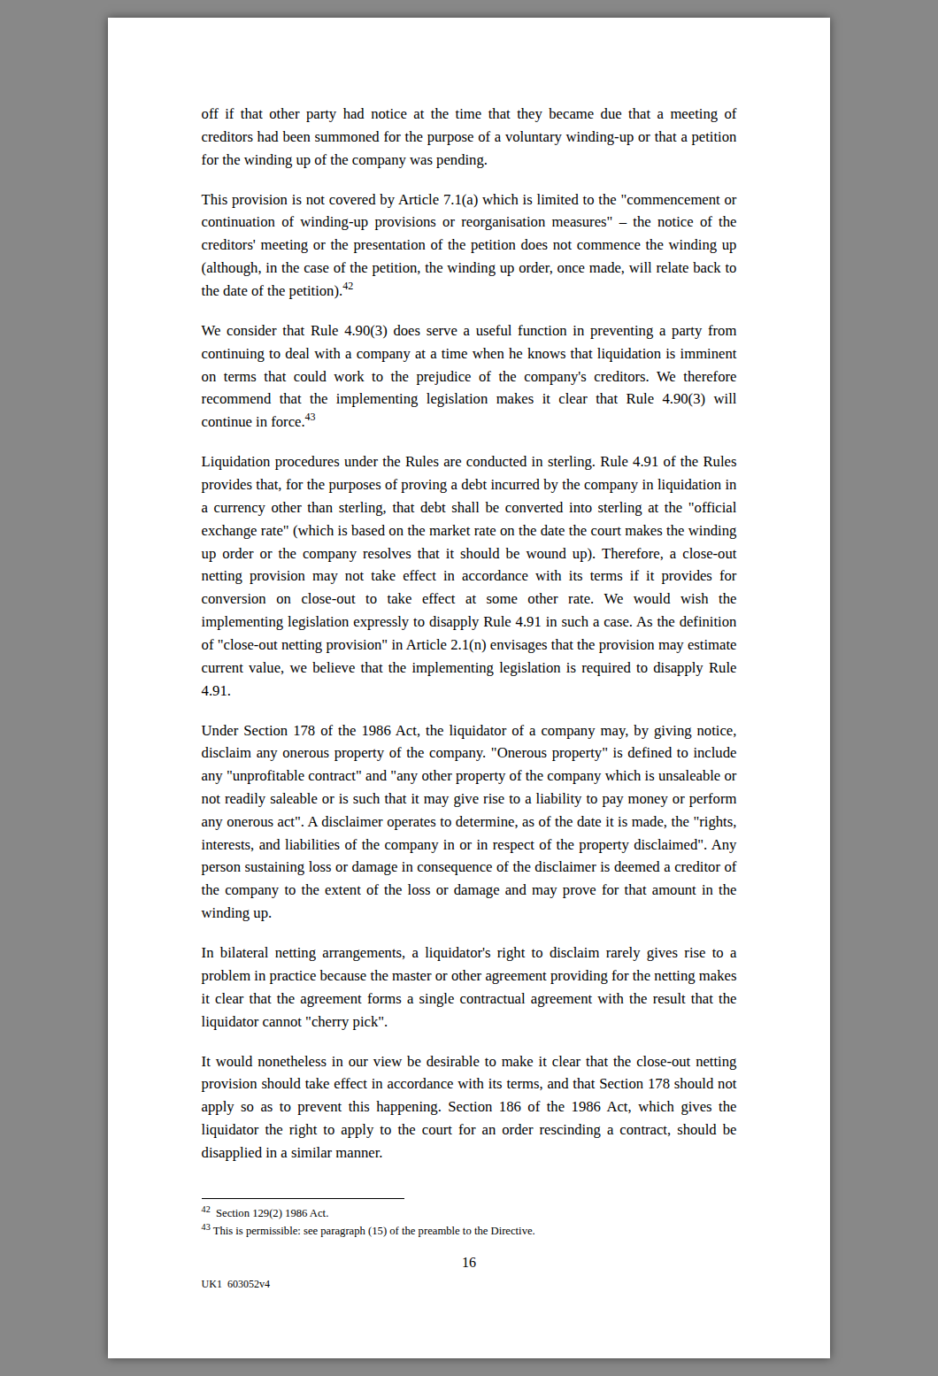off if that other party had notice at the time that they became due that a meeting of creditors had been summoned for the purpose of a voluntary winding-up or that a petition for the winding up of the company was pending.
This provision is not covered by Article 7.1(a) which is limited to the "commencement or continuation of winding-up provisions or reorganisation measures" – the notice of the creditors' meeting or the presentation of the petition does not commence the winding up (although, in the case of the petition, the winding up order, once made, will relate back to the date of the petition).42
We consider that Rule 4.90(3) does serve a useful function in preventing a party from continuing to deal with a company at a time when he knows that liquidation is imminent on terms that could work to the prejudice of the company's creditors. We therefore recommend that the implementing legislation makes it clear that Rule 4.90(3) will continue in force.43
Liquidation procedures under the Rules are conducted in sterling. Rule 4.91 of the Rules provides that, for the purposes of proving a debt incurred by the company in liquidation in a currency other than sterling, that debt shall be converted into sterling at the "official exchange rate" (which is based on the market rate on the date the court makes the winding up order or the company resolves that it should be wound up). Therefore, a close-out netting provision may not take effect in accordance with its terms if it provides for conversion on close-out to take effect at some other rate. We would wish the implementing legislation expressly to disapply Rule 4.91 in such a case. As the definition of "close-out netting provision" in Article 2.1(n) envisages that the provision may estimate current value, we believe that the implementing legislation is required to disapply Rule 4.91.
Under Section 178 of the 1986 Act, the liquidator of a company may, by giving notice, disclaim any onerous property of the company. "Onerous property" is defined to include any "unprofitable contract" and "any other property of the company which is unsaleable or not readily saleable or is such that it may give rise to a liability to pay money or perform any onerous act". A disclaimer operates to determine, as of the date it is made, the "rights, interests, and liabilities of the company in or in respect of the property disclaimed". Any person sustaining loss or damage in consequence of the disclaimer is deemed a creditor of the company to the extent of the loss or damage and may prove for that amount in the winding up.
In bilateral netting arrangements, a liquidator's right to disclaim rarely gives rise to a problem in practice because the master or other agreement providing for the netting makes it clear that the agreement forms a single contractual agreement with the result that the liquidator cannot "cherry pick".
It would nonetheless in our view be desirable to make it clear that the close-out netting provision should take effect in accordance with its terms, and that Section 178 should not apply so as to prevent this happening. Section 186 of the 1986 Act, which gives the liquidator the right to apply to the court for an order rescinding a contract, should be disapplied in a similar manner.
42 Section 129(2) 1986 Act.
43 This is permissible: see paragraph (15) of the preamble to the Directive.
16
UK1 603052v4